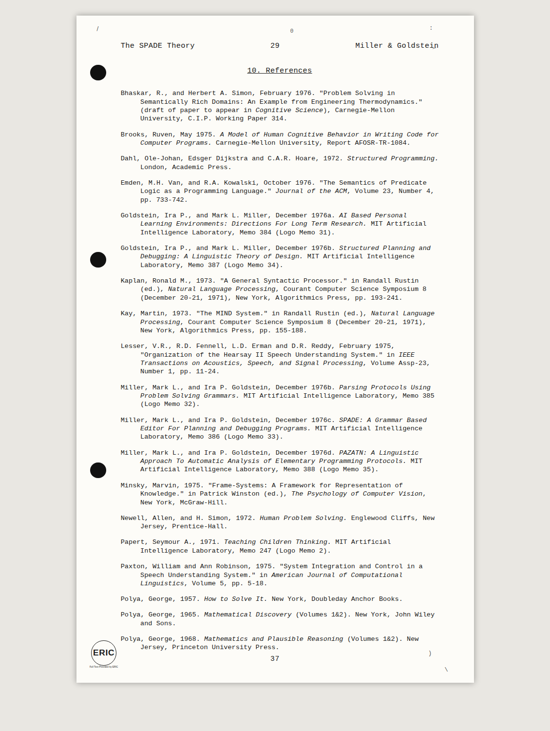/ ₀ : —
The SPADE Theory 29 Miller & Goldstein
10. References
Bhaskar, R., and Herbert A. Simon, February 1976. "Problem Solving in Semantically Rich Domains: An Example from Engineering Thermodynamics." (draft of paper to appear in Cognitive Science), Carnegie-Mellon University, C.I.P. Working Paper 314.
Brooks, Ruven, May 1975. A Model of Human Cognitive Behavior in Writing Code for Computer Programs. Carnegie-Mellon University, Report AFOSR-TR-1084.
Dahl, Ole-Johan, Edsger Dijkstra and C.A.R. Hoare, 1972. Structured Programming. London, Academic Press.
Emden, M.H. Van, and R.A. Kowalski, October 1976. "The Semantics of Predicate Logic as a Programming Language." Journal of the ACM, Volume 23, Number 4, pp. 733-742.
Goldstein, Ira P., and Mark L. Miller, December 1976a. AI Based Personal Learning Environments: Directions For Long Term Research. MIT Artificial Intelligence Laboratory, Memo 384 (Logo Memo 31).
Goldstein, Ira P., and Mark L. Miller, December 1976b. Structured Planning and Debugging: A Linguistic Theory of Design. MIT Artificial Intelligence Laboratory, Memo 387 (Logo Memo 34).
Kaplan, Ronald M., 1973. "A General Syntactic Processor." in Randall Rustin (ed.), Natural Language Processing, Courant Computer Science Symposium 8 (December 20-21, 1971), New York, Algorithmics Press, pp. 193-241.
Kay, Martin, 1973. "The MIND System." in Randall Rustin (ed.), Natural Language Processing, Courant Computer Science Symposium 8 (December 20-21, 1971), New York, Algorithmics Press, pp. 155-188.
Lesser, V.R., R.D. Fennell, L.D. Erman and D.R. Reddy, February 1975, "Organization of the Hearsay II Speech Understanding System." in IEEE Transactions on Acoustics, Speech, and Signal Processing, Volume Assp-23, Number 1, pp. 11-24.
Miller, Mark L., and Ira P. Goldstein, December 1976b. Parsing Protocols Using Problem Solving Grammars. MIT Artificial Intelligence Laboratory, Memo 385 (Logo Memo 32).
Miller, Mark L., and Ira P. Goldstein, December 1976c. SPADE: A Grammar Based Editor For Planning and Debugging Programs. MIT Artificial Intelligence Laboratory, Memo 386 (Logo Memo 33).
Miller, Mark L., and Ira P. Goldstein, December 1976d. PAZATN: A Linguistic Approach To Automatic Analysis of Elementary Programming Protocols. MIT Artificial Intelligence Laboratory, Memo 388 (Logo Memo 35).
Minsky, Marvin, 1975. "Frame-Systems: A Framework for Representation of Knowledge." in Patrick Winston (ed.), The Psychology of Computer Vision, New York, McGraw-Hill.
Newell, Allen, and H. Simon, 1972. Human Problem Solving. Englewood Cliffs, New Jersey, Prentice-Hall.
Papert, Seymour A., 1971. Teaching Children Thinking. MIT Artificial Intelligence Laboratory, Memo 247 (Logo Memo 2).
Paxton, William and Ann Robinson, 1975. "System Integration and Control in a Speech Understanding System." in American Journal of Computational Linguistics, Volume 5, pp. 5-18.
Polya, George, 1957. How to Solve It. New York, Doubleday Anchor Books.
Polya, George, 1965. Mathematical Discovery (Volumes 1&2). New York, John Wiley and Sons.
Polya, George, 1968. Mathematics and Plausible Reasoning (Volumes 1&2). New Jersey, Princeton University Press.
37
) \
ERIC
Full Text Provided by ERIC